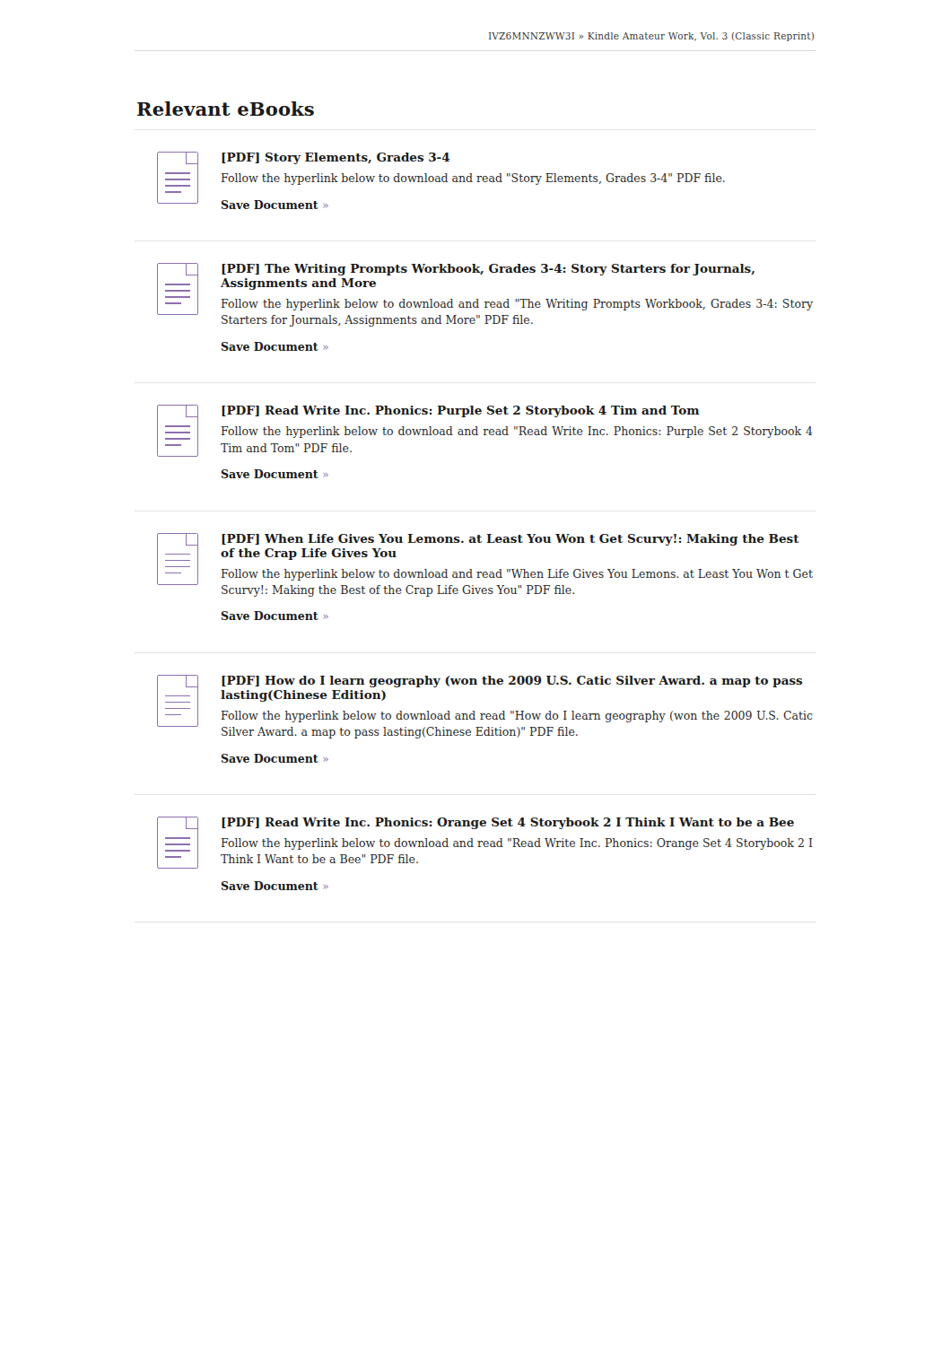IVZ6MNNZWW3I » Kindle Amateur Work, Vol. 3 (Classic Reprint)
Relevant eBooks
[PDF] Story Elements, Grades 3-4
Follow the hyperlink below to download and read "Story Elements, Grades 3-4" PDF file.
Save Document »
[PDF] The Writing Prompts Workbook, Grades 3-4: Story Starters for Journals, Assignments and More
Follow the hyperlink below to download and read "The Writing Prompts Workbook, Grades 3-4: Story Starters for Journals, Assignments and More" PDF file.
Save Document »
[PDF] Read Write Inc. Phonics: Purple Set 2 Storybook 4 Tim and Tom
Follow the hyperlink below to download and read "Read Write Inc. Phonics: Purple Set 2 Storybook 4 Tim and Tom" PDF file.
Save Document »
[PDF] When Life Gives You Lemons. at Least You Won t Get Scurvy!: Making the Best of the Crap Life Gives You
Follow the hyperlink below to download and read "When Life Gives You Lemons. at Least You Won t Get Scurvy!: Making the Best of the Crap Life Gives You" PDF file.
Save Document »
[PDF] How do I learn geography (won the 2009 U.S. Catic Silver Award. a map to pass lasting(Chinese Edition)
Follow the hyperlink below to download and read "How do I learn geography (won the 2009 U.S. Catic Silver Award. a map to pass lasting(Chinese Edition)" PDF file.
Save Document »
[PDF] Read Write Inc. Phonics: Orange Set 4 Storybook 2 I Think I Want to be a Bee
Follow the hyperlink below to download and read "Read Write Inc. Phonics: Orange Set 4 Storybook 2 I Think I Want to be a Bee" PDF file.
Save Document »